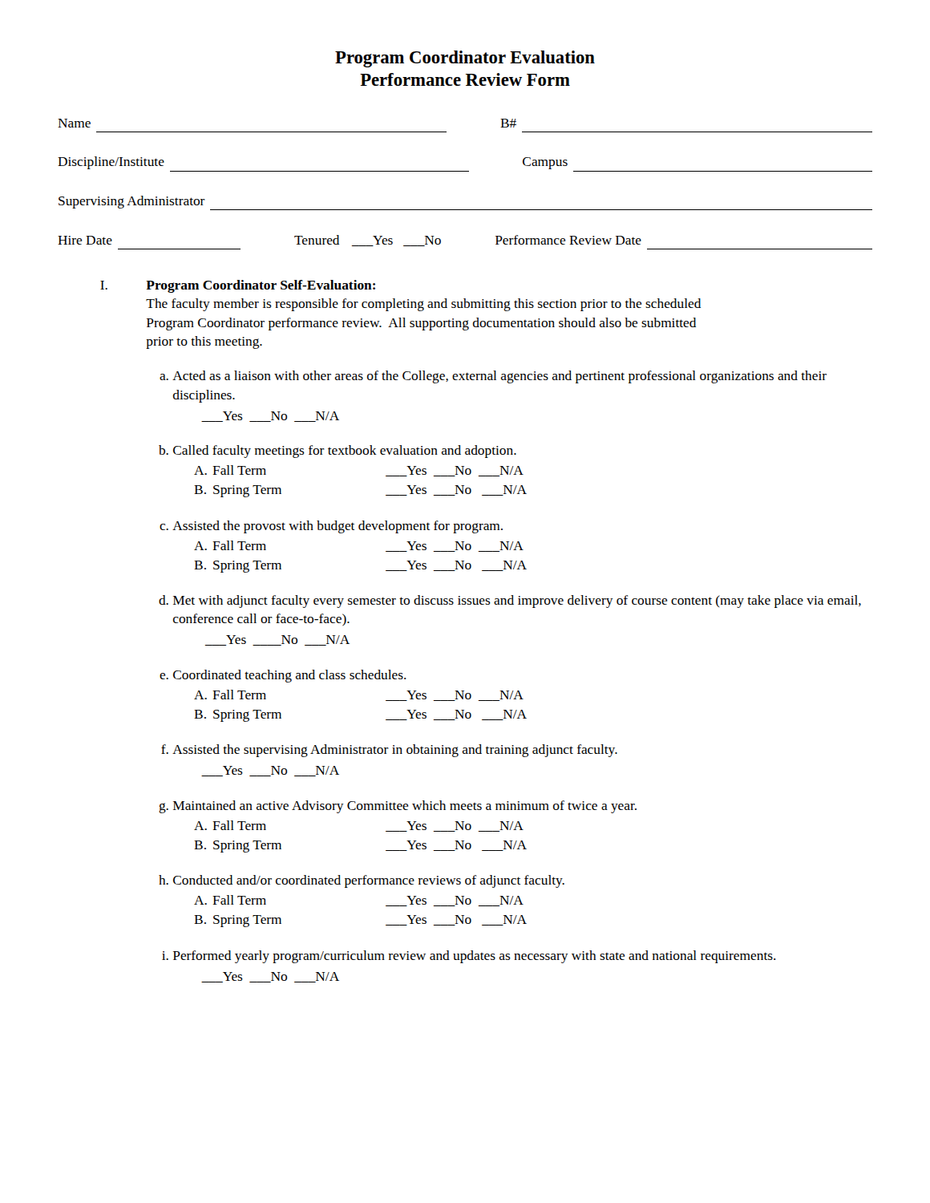Program Coordinator Evaluation
Performance Review Form
Name B#
Discipline/Institute Campus
Supervising Administrator
Hire Date Tenured ___Yes ___No Performance Review Date
I.
Program Coordinator Self-Evaluation:
The faculty member is responsible for completing and submitting this section prior to the scheduled
Program Coordinator performance review. All supporting documentation should also be submitted
prior to this meeting.
Acted as a liaison with other areas of the College, external agencies and pertinent professional organizations and their disciplines.
___Yes ___No ___N/A
Called faculty meetings for textbook evaluation and adoption.
| A. | Fall Term | ___Yes ___No ___N/A |
| B. | Spring Term | ___Yes ___No ___N/A |
Assisted the provost with budget development for program.
| A. | Fall Term | ___Yes ___No ___N/A |
| B. | Spring Term | ___Yes ___No ___N/A |
Met with adjunct faculty every semester to discuss issues and improve delivery of course content (may take place via email, conference call or face-to-face).
___Yes ____No ___N/A
Coordinated teaching and class schedules.
| A. | Fall Term | ___Yes ___No ___N/A |
| B. | Spring Term | ___Yes ___No ___N/A |
Assisted the supervising Administrator in obtaining and training adjunct faculty.
___Yes ___No ___N/A
Maintained an active Advisory Committee which meets a minimum of twice a year.
| A. | Fall Term | ___Yes ___No ___N/A |
| B. | Spring Term | ___Yes ___No ___N/A |
Conducted and/or coordinated performance reviews of adjunct faculty.
| A. | Fall Term | ___Yes ___No ___N/A |
| B. | Spring Term | ___Yes ___No ___N/A |
Performed yearly program/curriculum review and updates as necessary with state and national requirements.
___Yes ___No ___N/A